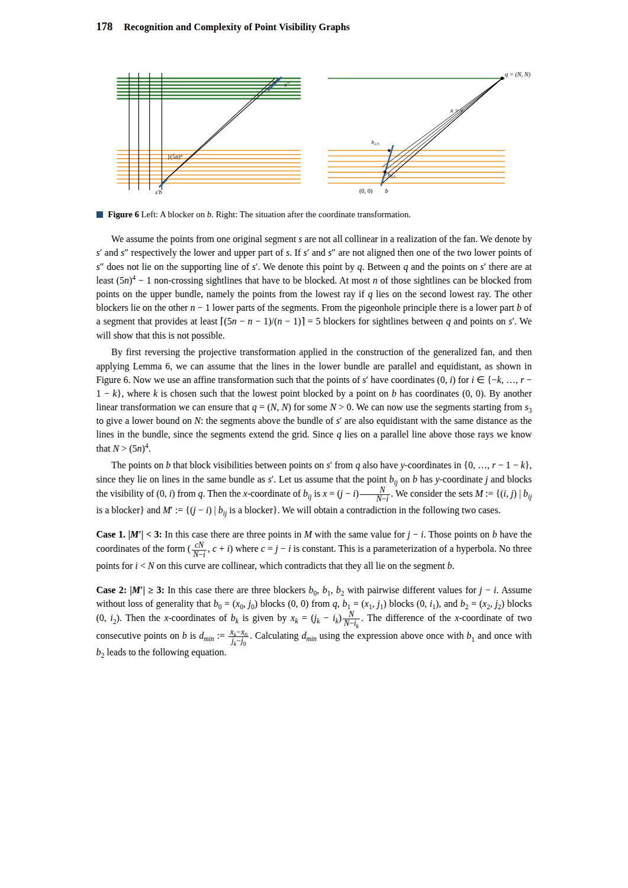178 Recognition and Complexity of Point Visibility Graphs
s'' s'b }(5n)4 q = (N, N) x = y b2,5 b0,1 (0, 0) b
Figure 6 Left: A blocker on b. Right: The situation after the coordinate transformation.
We assume the points from one original segment s are not all collinear in a realization of the fan. We denote by s′ and s″ respectively the lower and upper part of s. If s′ and s″ are not aligned then one of the two lower points of s″ does not lie on the supporting line of s′. We denote this point by q. Between q and the points on s′ there are at least (5n)4 − 1 non-crossing sightlines that have to be blocked. At most n of those sightlines can be blocked from points on the upper bundle, namely the points from the lowest ray if q lies on the second lowest ray. The other blockers lie on the other n − 1 lower parts of the segments. From the pigeonhole principle there is a lower part b of a segment that provides at least ⌈(5n − n − 1)/(n − 1)⌉ = 5 blockers for sightlines between q and points on s′. We will show that this is not possible.
By first reversing the projective transformation applied in the construction of the generalized fan, and then applying Lemma 6, we can assume that the lines in the lower bundle are parallel and equidistant, as shown in Figure 6. Now we use an affine transformation such that the points of s′ have coordinates (0, i) for i ∈ {−k, …, r − 1 − k}, where k is chosen such that the lowest point blocked by a point on b has coordinates (0, 0). By another linear transformation we can ensure that q = (N, N) for some N > 0. We can now use the segments starting from s3 to give a lower bound on N: the segments above the bundle of s′ are also equidistant with the same distance as the lines in the bundle, since the segments extend the grid. Since q lies on a parallel line above those rays we know that N > (5n)4.
The points on b that block visibilities between points on s′ from q also have y-coordinates in {0, …, r − 1 − k}, since they lie on lines in the same bundle as s′. Let us assume that the point bij on b has y-coordinate j and blocks the visibility of (0, i) from q. Then the x-coordinate of bij is x = (j − i)NN−i. We consider the sets M := {(i, j) | bij is a blocker} and M′ := {(j − i) | bij is a blocker}. We will obtain a contradiction in the following two cases.
Case 1. |M′| < 3: In this case there are three points in M with the same value for j − i. Those points on b have the coordinates of the form (cN N−i, c + i) where c = j − i is constant. This is a parameterization of a hyperbola. No three points for i < N on this curve are collinear, which contradicts that they all lie on the segment b.
Case 2: |M′| ≥ 3: In this case there are three blockers b0, b1, b2 with pairwise different values for j − i. Assume without loss of generality that b0 = (x0, j0) blocks (0, 0) from q, b1 = (x1, j1) blocks (0, i1), and b2 = (x2, j2) blocks (0, i2). Then the x-coordinates of bk is given by xk = (jk − ik)NN−ik. The difference of the x-coordinate of two consecutive points on b is dmin := xk−x0 jk−j0. Calculating dmin using the expression above once with b1 and once with b2 leads to the following equation.